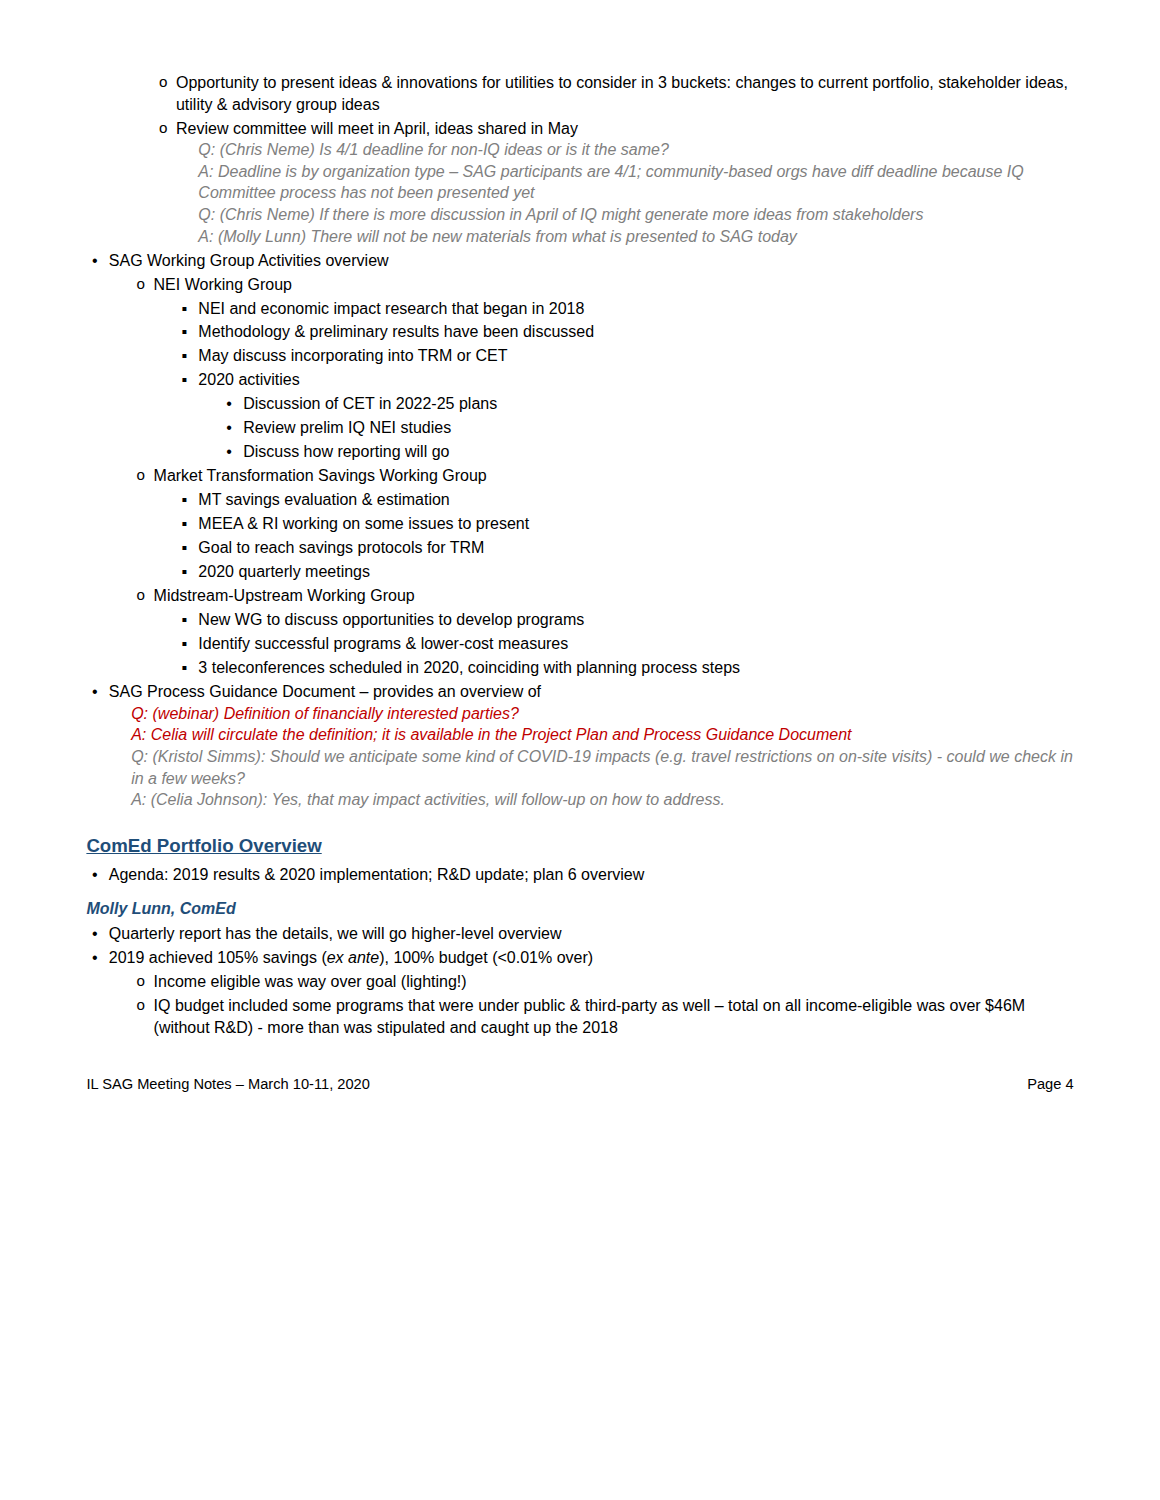Opportunity to present ideas & innovations for utilities to consider in 3 buckets: changes to current portfolio, stakeholder ideas, utility & advisory group ideas
Review committee will meet in April, ideas shared in May
Q: (Chris Neme) Is 4/1 deadline for non-IQ ideas or is it the same?
A: Deadline is by organization type – SAG participants are 4/1; community-based orgs have diff deadline because IQ Committee process has not been presented yet
Q: (Chris Neme) If there is more discussion in April of IQ might generate more ideas from stakeholders
A: (Molly Lunn) There will not be new materials from what is presented to SAG today
SAG Working Group Activities overview
NEI Working Group
NEI and economic impact research that began in 2018
Methodology & preliminary results have been discussed
May discuss incorporating into TRM or CET
2020 activities
Discussion of CET in 2022-25 plans
Review prelim IQ NEI studies
Discuss how reporting will go
Market Transformation Savings Working Group
MT savings evaluation & estimation
MEEA & RI working on some issues to present
Goal to reach savings protocols for TRM
2020 quarterly meetings
Midstream-Upstream Working Group
New WG to discuss opportunities to develop programs
Identify successful programs & lower-cost measures
3 teleconferences scheduled in 2020, coinciding with planning process steps
SAG Process Guidance Document – provides an overview of
Q: (webinar) Definition of financially interested parties?
A: Celia will circulate the definition; it is available in the Project Plan and Process Guidance Document
Q: (Kristol Simms): Should we anticipate some kind of COVID-19 impacts (e.g. travel restrictions on on-site visits) - could we check in in a few weeks?
A: (Celia Johnson): Yes, that may impact activities, will follow-up on how to address.
ComEd Portfolio Overview
Agenda: 2019 results & 2020 implementation; R&D update; plan 6 overview
Molly Lunn, ComEd
Quarterly report has the details, we will go higher-level overview
2019 achieved 105% savings (ex ante), 100% budget (<0.01% over)
Income eligible was way over goal (lighting!)
IQ budget included some programs that were under public & third-party as well – total on all income-eligible was over $46M (without R&D) - more than was stipulated and caught up the 2018
IL SAG Meeting Notes – March 10-11, 2020 Page 4